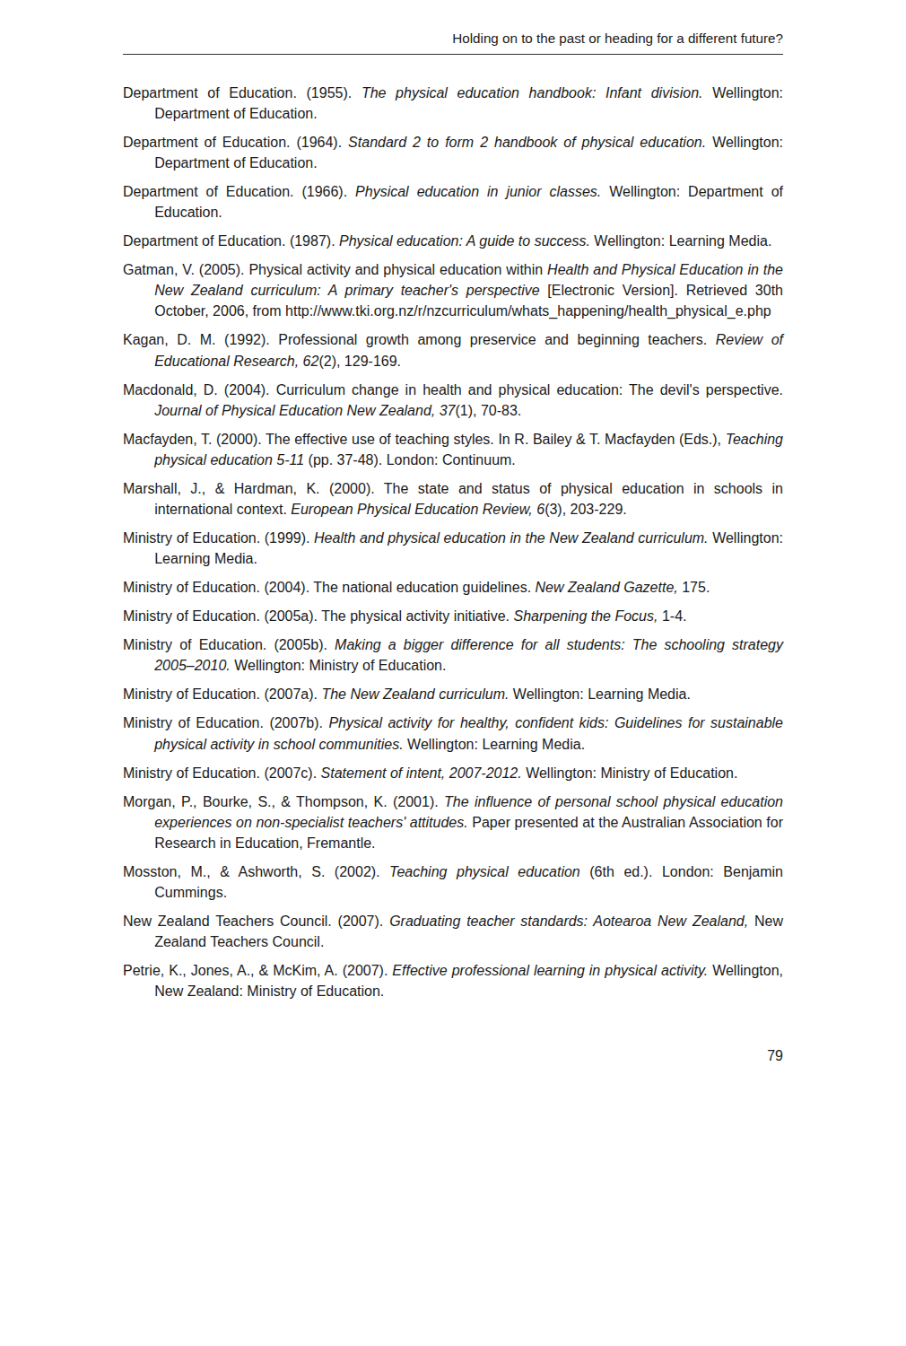Holding on to the past or heading for a different future?
Department of Education. (1955). The physical education handbook: Infant division. Wellington: Department of Education.
Department of Education. (1964). Standard 2 to form 2 handbook of physical education. Wellington: Department of Education.
Department of Education. (1966). Physical education in junior classes. Wellington: Department of Education.
Department of Education. (1987). Physical education: A guide to success. Wellington: Learning Media.
Gatman, V. (2005). Physical activity and physical education within Health and Physical Education in the New Zealand curriculum: A primary teacher's perspective [Electronic Version]. Retrieved 30th October, 2006, from http://www.tki.org.nz/r/nzcurriculum/whats_happening/health_physical_e.php
Kagan, D. M. (1992). Professional growth among preservice and beginning teachers. Review of Educational Research, 62(2), 129-169.
Macdonald, D. (2004). Curriculum change in health and physical education: The devil's perspective. Journal of Physical Education New Zealand, 37(1), 70-83.
Macfayden, T. (2000). The effective use of teaching styles. In R. Bailey & T. Macfayden (Eds.), Teaching physical education 5-11 (pp. 37-48). London: Continuum.
Marshall, J., & Hardman, K. (2000). The state and status of physical education in schools in international context. European Physical Education Review, 6(3), 203-229.
Ministry of Education. (1999). Health and physical education in the New Zealand curriculum. Wellington: Learning Media.
Ministry of Education. (2004). The national education guidelines. New Zealand Gazette, 175.
Ministry of Education. (2005a). The physical activity initiative. Sharpening the Focus, 1-4.
Ministry of Education. (2005b). Making a bigger difference for all students: The schooling strategy 2005–2010. Wellington: Ministry of Education.
Ministry of Education. (2007a). The New Zealand curriculum. Wellington: Learning Media.
Ministry of Education. (2007b). Physical activity for healthy, confident kids: Guidelines for sustainable physical activity in school communities. Wellington: Learning Media.
Ministry of Education. (2007c). Statement of intent, 2007-2012. Wellington: Ministry of Education.
Morgan, P., Bourke, S., & Thompson, K. (2001). The influence of personal school physical education experiences on non-specialist teachers' attitudes. Paper presented at the Australian Association for Research in Education, Fremantle.
Mosston, M., & Ashworth, S. (2002). Teaching physical education (6th ed.). London: Benjamin Cummings.
New Zealand Teachers Council. (2007). Graduating teacher standards: Aotearoa New Zealand, New Zealand Teachers Council.
Petrie, K., Jones, A., & McKim, A. (2007). Effective professional learning in physical activity. Wellington, New Zealand: Ministry of Education.
79